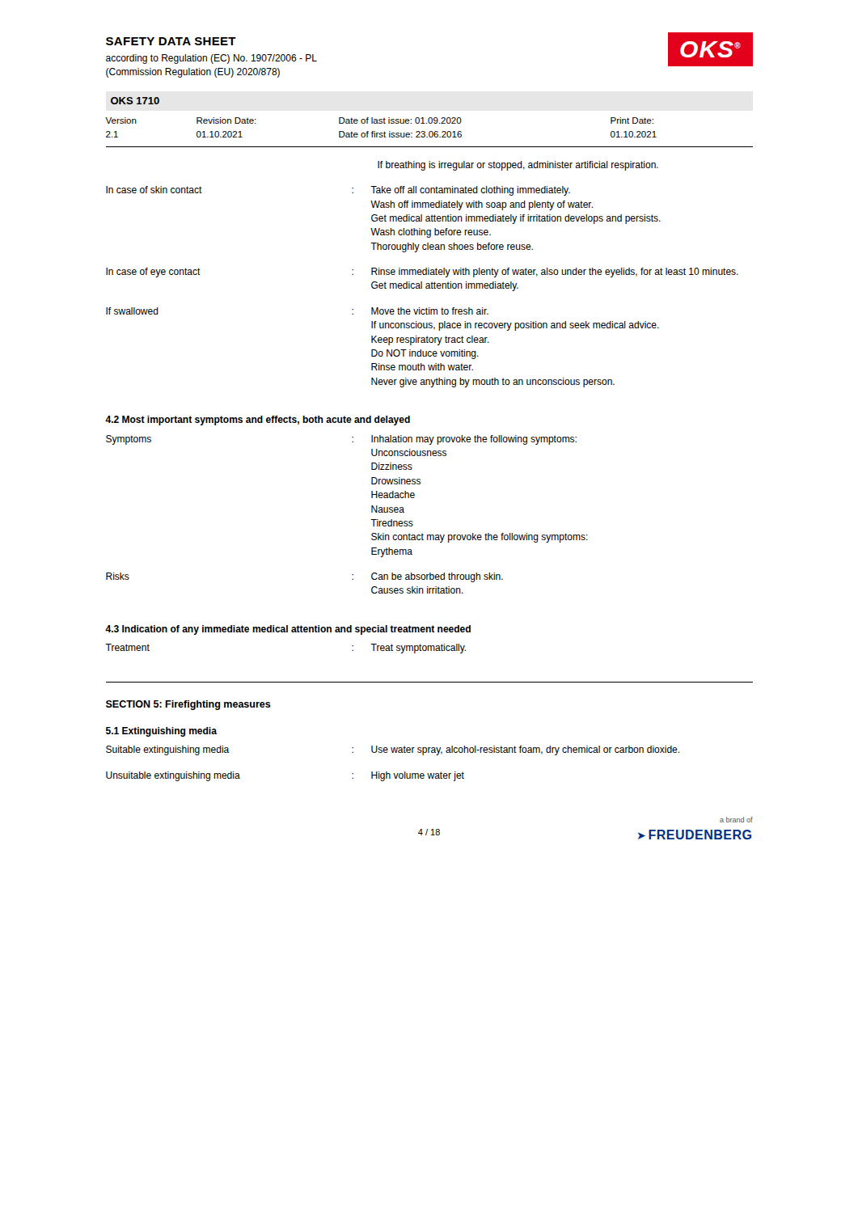SAFETY DATA SHEET
according to Regulation (EC) No. 1907/2006 - PL
(Commission Regulation (EU) 2020/878)
OKS®
OKS 1710
| Version 2.1 | Revision Date: 01.10.2021 | Date of last issue: 01.09.2020 Date of first issue: 23.06.2016 | Print Date: 01.10.2021 |
If breathing is irregular or stopped, administer artificial respiration.
| In case of skin contact | : | Take off all contaminated clothing immediately. Wash off immediately with soap and plenty of water. Get medical attention immediately if irritation develops and persists. Wash clothing before reuse. Thoroughly clean shoes before reuse. |
| In case of eye contact | : | Rinse immediately with plenty of water, also under the eyelids, for at least 10 minutes. Get medical attention immediately. |
| If swallowed | : | Move the victim to fresh air. If unconscious, place in recovery position and seek medical advice. Keep respiratory tract clear. Do NOT induce vomiting. Rinse mouth with water. Never give anything by mouth to an unconscious person. |
4.2 Most important symptoms and effects, both acute and delayed
| Symptoms | : | Inhalation may provoke the following symptoms: Unconsciousness Dizziness Drowsiness Headache Nausea Tiredness Skin contact may provoke the following symptoms: Erythema |
| Risks | : | Can be absorbed through skin. Causes skin irritation. |
4.3 Indication of any immediate medical attention and special treatment needed
| Treatment | : | Treat symptomatically. |
SECTION 5: Firefighting measures
5.1 Extinguishing media
| Suitable extinguishing media | : | Use water spray, alcohol-resistant foam, dry chemical or carbon dioxide. |
| Unsuitable extinguishing media | : | High volume water jet |
4 / 18
a brand of
➤ FREUDENBERG